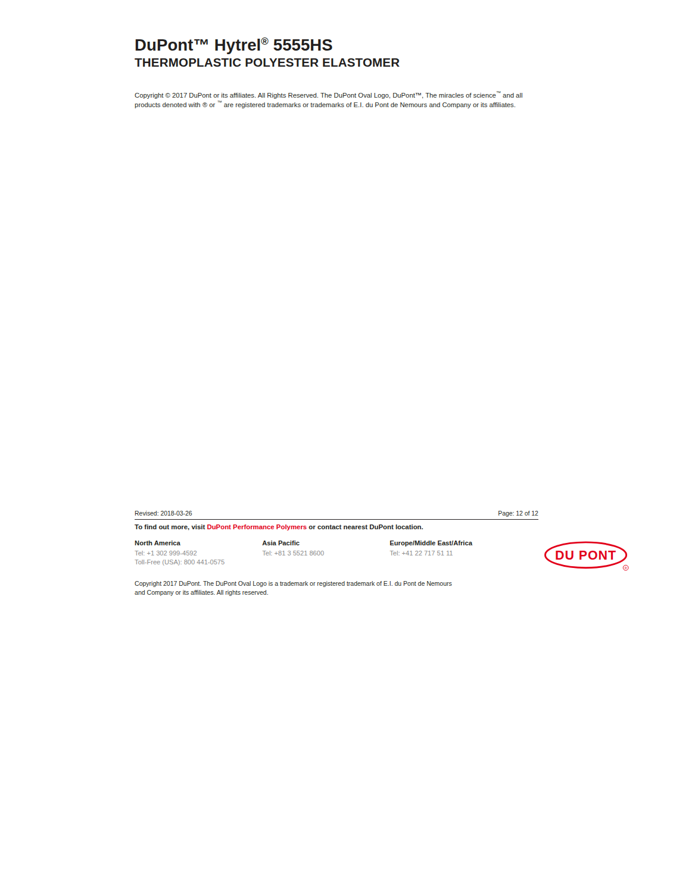DuPont™ Hytrel® 5555HS
THERMOPLASTIC POLYESTER ELASTOMER
Copyright © 2017 DuPont or its affiliates. All Rights Reserved. The DuPont Oval Logo, DuPont™, The miracles of science™ and all products denoted with ® or ™ are registered trademarks or trademarks of E.I. du Pont de Nemours and Company or its affiliates.
Revised: 2018-03-26 Page: 12 of 12
To find out more, visit DuPont Performance Polymers or contact nearest DuPont location.
North America
Tel: +1 302 999-4592
Toll-Free (USA): 800 441-0575
Asia Pacific
Tel: +81 3 5521 8600
Europe/Middle East/Africa
Tel: +41 22 717 51 11
DU PONT R
Copyright 2017 DuPont. The DuPont Oval Logo is a trademark or registered trademark of E.I. du Pont de Nemours and Company or its affiliates. All rights reserved.